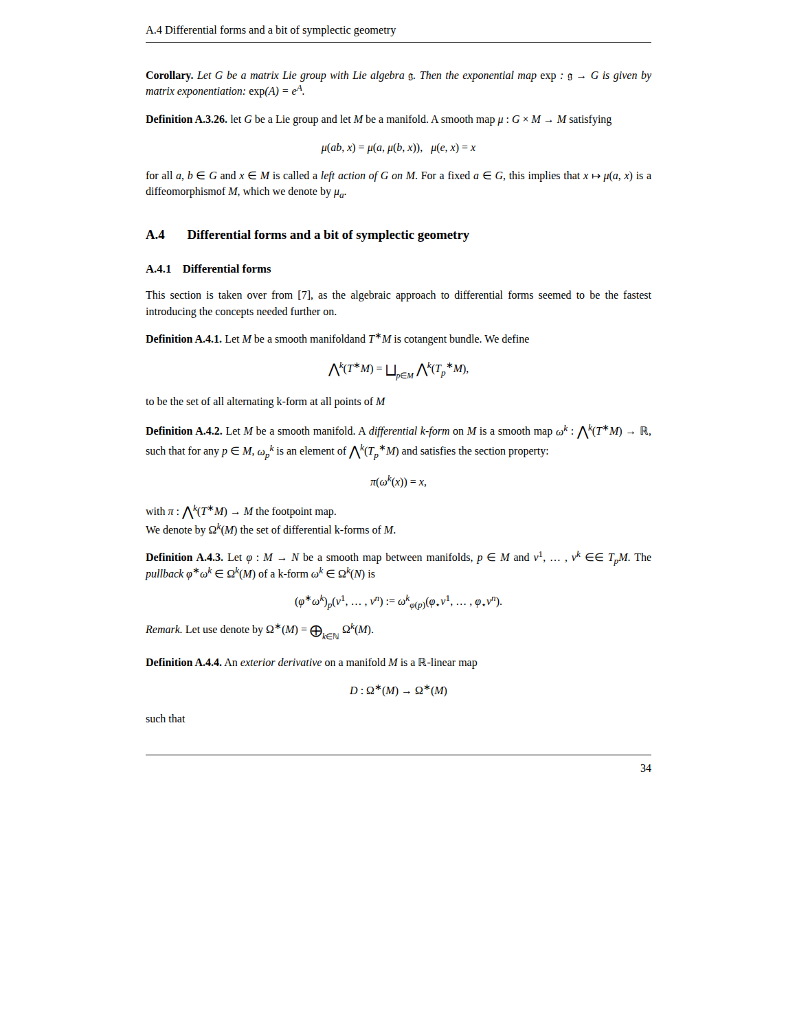A.4 Differential forms and a bit of symplectic geometry
Corollary. Let G be a matrix Lie group with Lie algebra 𝔤. Then the exponential map exp : 𝔤 → G is given by matrix exponentiation: exp(A) = eA.
Definition A.3.26. let G be a Lie group and let M be a manifold. A smooth map μ : G × M → M satisfying
μ(ab, x) = μ(a, μ(b, x)), μ(e, x) = x
for all a, b ∈ G and x ∈ M is called a left action of G on M. For a fixed a ∈ G, this implies that x ↦ μ(a, x) is a diffeomorphismof M, which we denote by μa.
A.4 Differential forms and a bit of symplectic geometry
A.4.1 Differential forms
This section is taken over from [7], as the algebraic approach to differential forms seemed to be the fastest introducing the concepts needed further on.
Definition A.4.1. Let M be a smooth manifoldand T∗M is cotangent bundle. We define
⋀k(T∗M) = ⨆p∈M ⋀k(Tp∗M),
to be the set of all alternating k-form at all points of M
Definition A.4.2. Let M be a smooth manifold. A differential k-form on M is a smooth map ωk : ⋀k(T∗M) → ℝ, such that for any p ∈ M, ωpk is an element of ⋀k(Tp∗M) and satisfies the section property:
π(ωk(x)) = x,
with π : ⋀k(T∗M) → M the footpoint map.
We denote by Ωk(M) the set of differential k-forms of M.
Definition A.4.3. Let φ : M → N be a smooth map between manifolds, p ∈ M and v1, … , vk ∈∈ TpM. The pullback φ∗ωk ∈ Ωk(M) of a k-form ωk ∈ Ωk(N) is
(φ∗ωk)p(v1, … , vn) := ωkφ(p)(φ⋆v1, … , φ⋆vn).
Remark. Let use denote by Ω∗(M) = ⨁k∈ℕ Ωk(M).
Definition A.4.4. An exterior derivative on a manifold M is a ℝ-linear map
D : Ω∗(M) → Ω∗(M)
such that
34